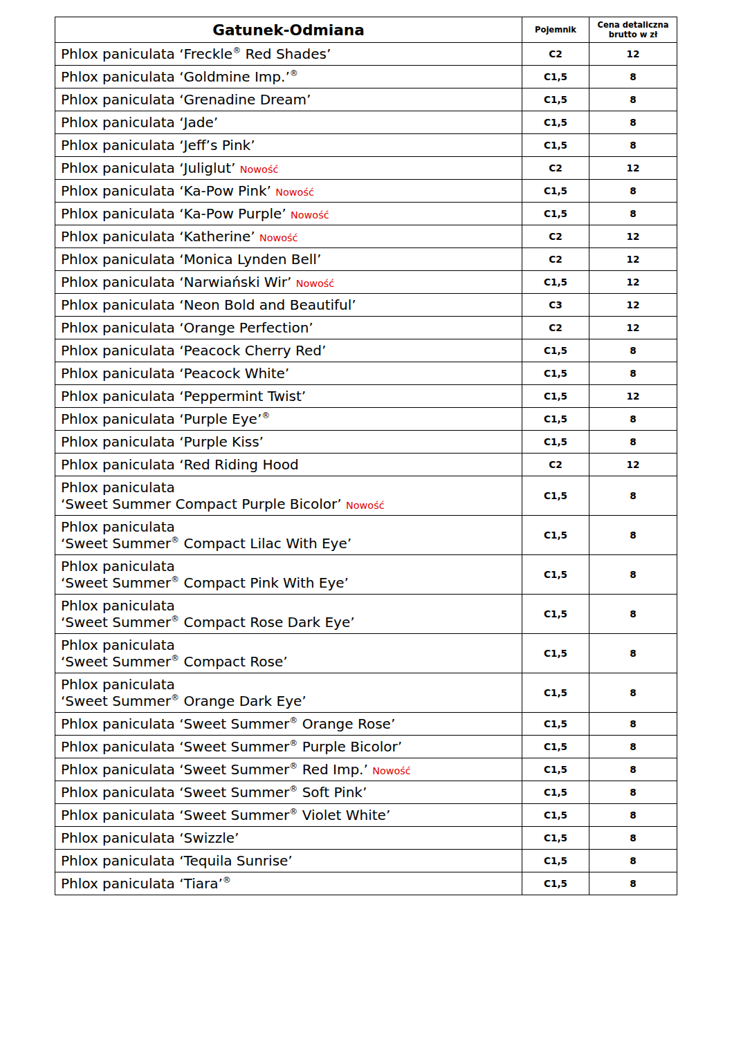| Gatunek-Odmiana | Pojemnik | Cena detaliczna brutto w zł |
| --- | --- | --- |
| Phlox paniculata ‘Freckle ® Red Shades’ | C2 | 12 |
| Phlox paniculata ‘Goldmine Imp.’ ® | C1,5 | 8 |
| Phlox paniculata ‘Grenadine Dream’ | C1,5 | 8 |
| Phlox paniculata ‘Jade’ | C1,5 | 8 |
| Phlox paniculata ‘Jeff’s Pink’ | C1,5 | 8 |
| Phlox paniculata ‘Juliglut’ Nowość | C2 | 12 |
| Phlox paniculata ‘Ka-Pow Pink’ Nowość | C1,5 | 8 |
| Phlox paniculata ‘Ka-Pow Purple’ Nowość | C1,5 | 8 |
| Phlox paniculata ‘Katherine’ Nowość | C2 | 12 |
| Phlox paniculata ‘Monica Lynden Bell’ | C2 | 12 |
| Phlox paniculata ‘Narwiański Wir’ Nowość | C1,5 | 12 |
| Phlox paniculata ‘Neon Bold and Beautiful’ | C3 | 12 |
| Phlox paniculata ‘Orange Perfection’ | C2 | 12 |
| Phlox paniculata ‘Peacock Cherry Red’ | C1,5 | 8 |
| Phlox paniculata ‘Peacock White’ | C1,5 | 8 |
| Phlox paniculata ‘Peppermint Twist’ | C1,5 | 12 |
| Phlox paniculata ‘Purple Eye’ ® | C1,5 | 8 |
| Phlox paniculata ‘Purple Kiss’ | C1,5 | 8 |
| Phlox paniculata ‘Red Riding Hood | C2 | 12 |
| Phlox paniculata ‘Sweet Summer Compact Purple Bicolor’ Nowość | C1,5 | 8 |
| Phlox paniculata ‘Sweet Summer ® Compact Lilac With Eye’ | C1,5 | 8 |
| Phlox paniculata ‘Sweet Summer ® Compact Pink With Eye’ | C1,5 | 8 |
| Phlox paniculata ‘Sweet Summer ® Compact Rose Dark Eye’ | C1,5 | 8 |
| Phlox paniculata ‘Sweet Summer ® Compact Rose’ | C1,5 | 8 |
| Phlox paniculata ‘Sweet Summer ® Orange Dark Eye’ | C1,5 | 8 |
| Phlox paniculata ‘Sweet Summer ® Orange Rose’ | C1,5 | 8 |
| Phlox paniculata ‘Sweet Summer ® Purple Bicolor’ | C1,5 | 8 |
| Phlox paniculata ‘Sweet Summer ® Red Imp.’ Nowość | C1,5 | 8 |
| Phlox paniculata ‘Sweet Summer ® Soft Pink’ | C1,5 | 8 |
| Phlox paniculata ‘Sweet Summer ® Violet White’ | C1,5 | 8 |
| Phlox paniculata ‘Swizzle’ | C1,5 | 8 |
| Phlox paniculata ‘Tequila Sunrise’ | C1,5 | 8 |
| Phlox paniculata ‘Tiara’ ® | C1,5 | 8 |